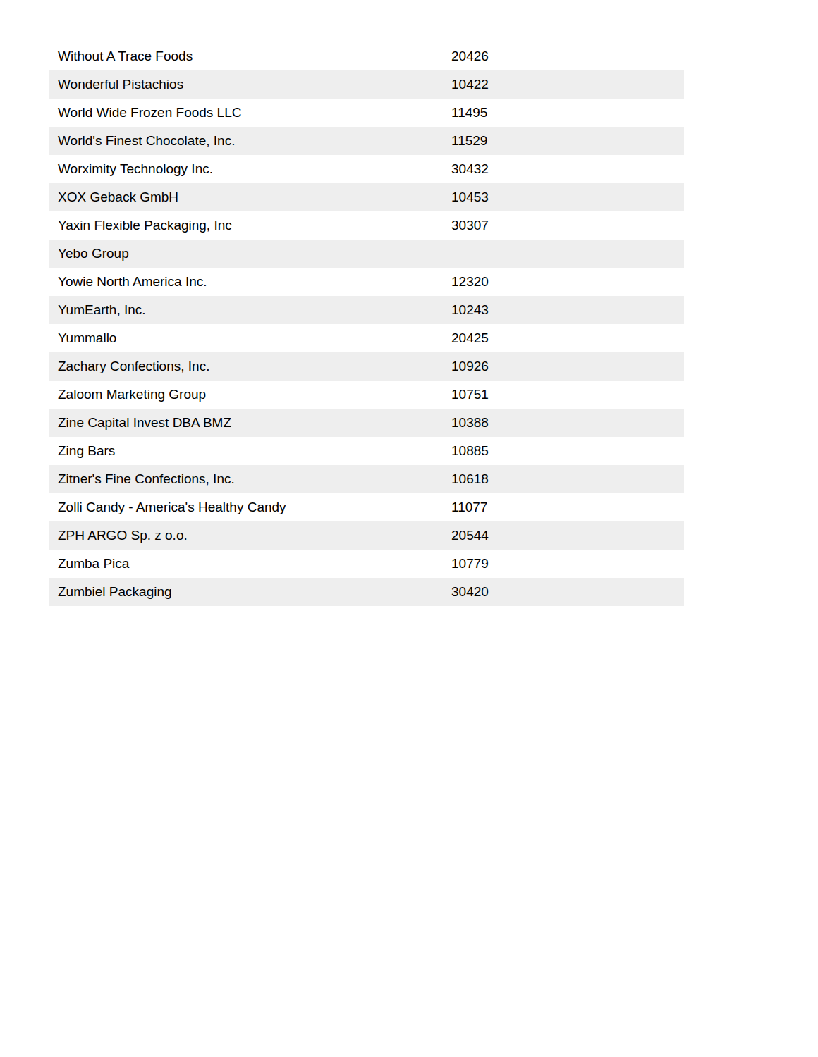| Without A Trace Foods | 20426 |
| Wonderful Pistachios | 10422 |
| World Wide Frozen Foods LLC | 11495 |
| World's Finest Chocolate, Inc. | 11529 |
| Worximity Technology Inc. | 30432 |
| XOX Geback GmbH | 10453 |
| Yaxin Flexible Packaging, Inc | 30307 |
| Yebo Group | |
| Yowie North America Inc. | 12320 |
| YumEarth, Inc. | 10243 |
| Yummallo | 20425 |
| Zachary Confections, Inc. | 10926 |
| Zaloom Marketing Group | 10751 |
| Zine Capital Invest DBA BMZ | 10388 |
| Zing Bars | 10885 |
| Zitner's Fine Confections, Inc. | 10618 |
| Zolli Candy - America's Healthy Candy | 11077 |
| ZPH ARGO Sp. z o.o. | 20544 |
| Zumba Pica | 10779 |
| Zumbiel Packaging | 30420 |